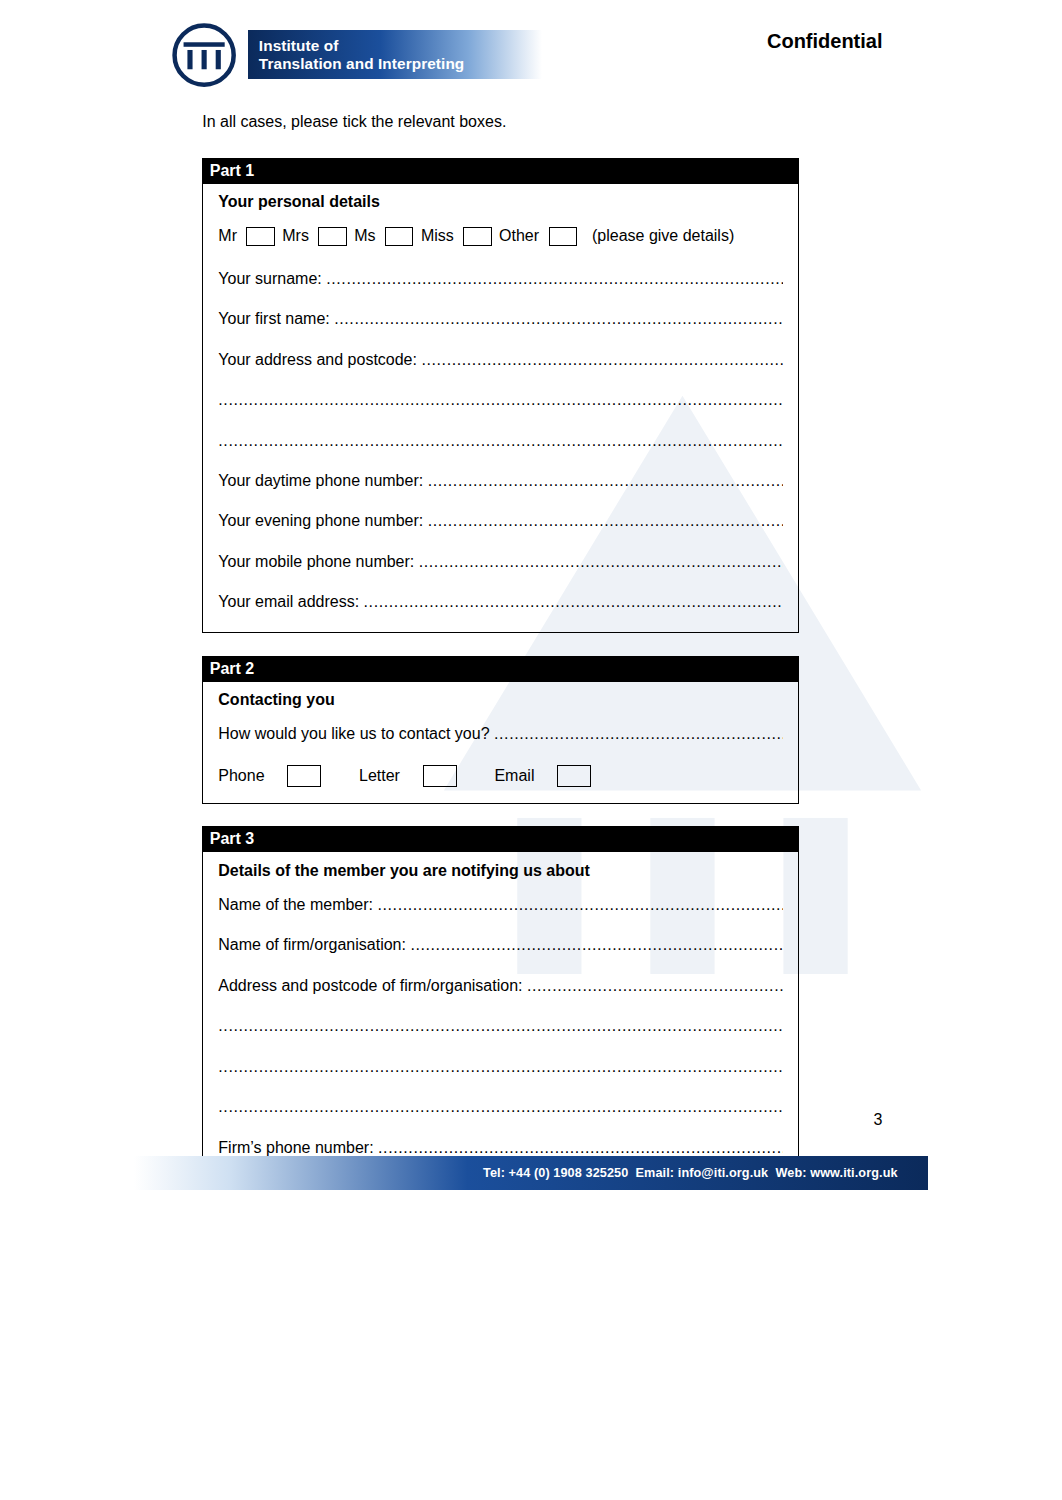Institute of
Translation and Interpreting
Confidential
In all cases, please tick the relevant boxes.
Part 1
Your personal details
Mr Mrs Ms Miss Other (please give details)
Your surname: .........................................................................................................................
Your first name: ....................................................................................................................
Your address and postcode: .....................................................................................................
.................................................................................................................................................
.................................................................................................................................................
Your daytime phone number: ....................................................................................................
Your evening phone number: ....................................................................................................
Your mobile phone number: .....................................................................................................
Your email address: .................................................................................................................
Part 2
Contacting you
How would you like us to contact you? .........................................................................................
Phone
Letter
Email
Part 3
Details of the member you are notifying us about
Name of the member: ..............................................................................................................
Name of firm/organisation: .....................................................................................................
Address and postcode of firm/organisation: .................................................................................
.................................................................................................................................................
.................................................................................................................................................
.................................................................................................................................................
Firm’s phone number: .............................................................................................................
3
Tel: +44 (0) 1908 325250 Email: info@iti.org.uk Web: www.iti.org.uk